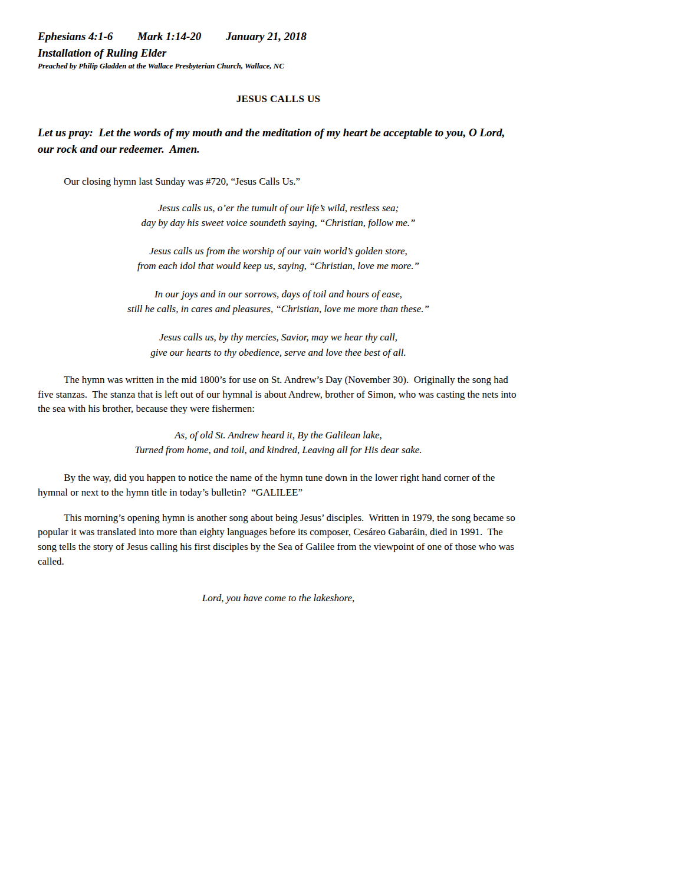Ephesians 4:1-6 Mark 1:14-20 January 21, 2018
Installation of Ruling Elder
Preached by Philip Gladden at the Wallace Presbyterian Church, Wallace, NC
JESUS CALLS US
Let us pray: Let the words of my mouth and the meditation of my heart be acceptable to you, O Lord, our rock and our redeemer. Amen.
Our closing hymn last Sunday was #720, “Jesus Calls Us.”
Jesus calls us, o’er the tumult of our life’s wild, restless sea;
day by day his sweet voice soundeth saying, “Christian, follow me.”
Jesus calls us from the worship of our vain world’s golden store,
from each idol that would keep us, saying, “Christian, love me more.”
In our joys and in our sorrows, days of toil and hours of ease,
still he calls, in cares and pleasures, “Christian, love me more than these.”
Jesus calls us, by thy mercies, Savior, may we hear thy call,
give our hearts to thy obedience, serve and love thee best of all.
The hymn was written in the mid 1800’s for use on St. Andrew’s Day (November 30). Originally the song had five stanzas. The stanza that is left out of our hymnal is about Andrew, brother of Simon, who was casting the nets into the sea with his brother, because they were fishermen:
As, of old St. Andrew heard it, By the Galilean lake,
Turned from home, and toil, and kindred, Leaving all for His dear sake.
By the way, did you happen to notice the name of the hymn tune down in the lower right hand corner of the hymnal or next to the hymn title in today’s bulletin? “GALILEE”
This morning’s opening hymn is another song about being Jesus’ disciples. Written in 1979, the song became so popular it was translated into more than eighty languages before its composer, Cesáreo Gabaráin, died in 1991. The song tells the story of Jesus calling his first disciples by the Sea of Galilee from the viewpoint of one of those who was called.
Lord, you have come to the lakeshore,